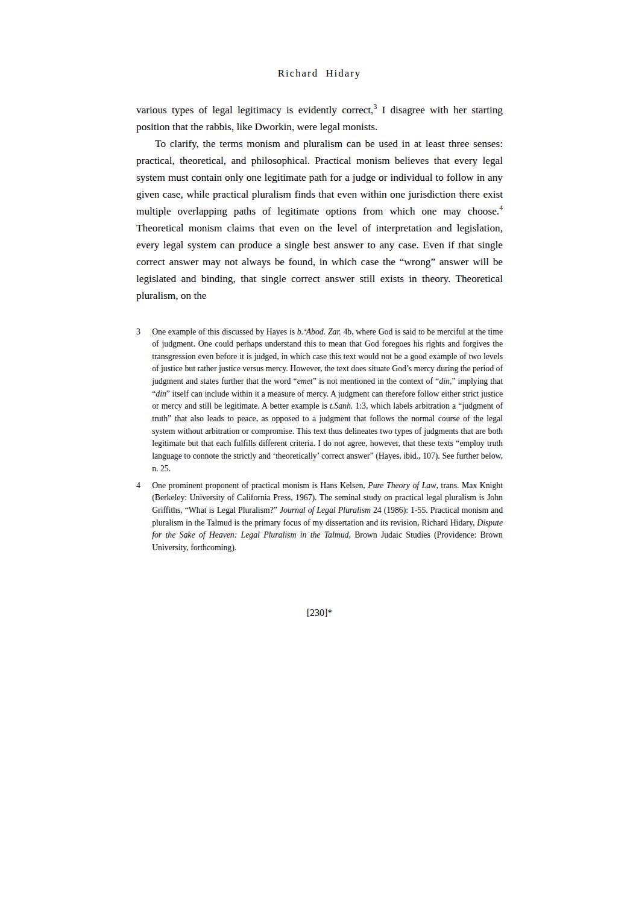Richard Hidary
various types of legal legitimacy is evidently correct,3 I disagree with her starting position that the rabbis, like Dworkin, were legal monists.
To clarify, the terms monism and pluralism can be used in at least three senses: practical, theoretical, and philosophical. Practical monism believes that every legal system must contain only one legitimate path for a judge or individual to follow in any given case, while practical pluralism finds that even within one jurisdiction there exist multiple overlapping paths of legitimate options from which one may choose.4 Theoretical monism claims that even on the level of interpretation and legislation, every legal system can produce a single best answer to any case. Even if that single correct answer may not always be found, in which case the “wrong” answer will be legislated and binding, that single correct answer still exists in theory. Theoretical pluralism, on the
3
One example of this discussed by Hayes is b.‘Abod. Zar. 4b, where God is said to be merciful at the time of judgment. One could perhaps understand this to mean that God foregoes his rights and forgives the transgression even before it is judged, in which case this text would not be a good example of two levels of justice but rather justice versus mercy. However, the text does situate God’s mercy during the period of judgment and states further that the word “emet” is not mentioned in the context of “din,” implying that “din” itself can include within it a measure of mercy. A judgment can therefore follow either strict justice or mercy and still be legitimate. A better example is t.Sanh. 1:3, which labels arbitration a “judgment of truth” that also leads to peace, as opposed to a judgment that follows the normal course of the legal system without arbitration or compromise. This text thus delineates two types of judgments that are both legitimate but that each fulfills different criteria. I do not agree, however, that these texts “employ truth language to connote the strictly and ‘theoretically’ correct answer” (Hayes, ibid., 107). See further below, n. 25.
4
One prominent proponent of practical monism is Hans Kelsen, Pure Theory of Law, trans. Max Knight (Berkeley: University of California Press, 1967). The seminal study on practical legal pluralism is John Griffiths, “What is Legal Pluralism?” Journal of Legal Pluralism 24 (1986): 1-55. Practical monism and pluralism in the Talmud is the primary focus of my dissertation and its revision, Richard Hidary, Dispute for the Sake of Heaven: Legal Pluralism in the Talmud, Brown Judaic Studies (Providence: Brown University, forthcoming).
[230]*